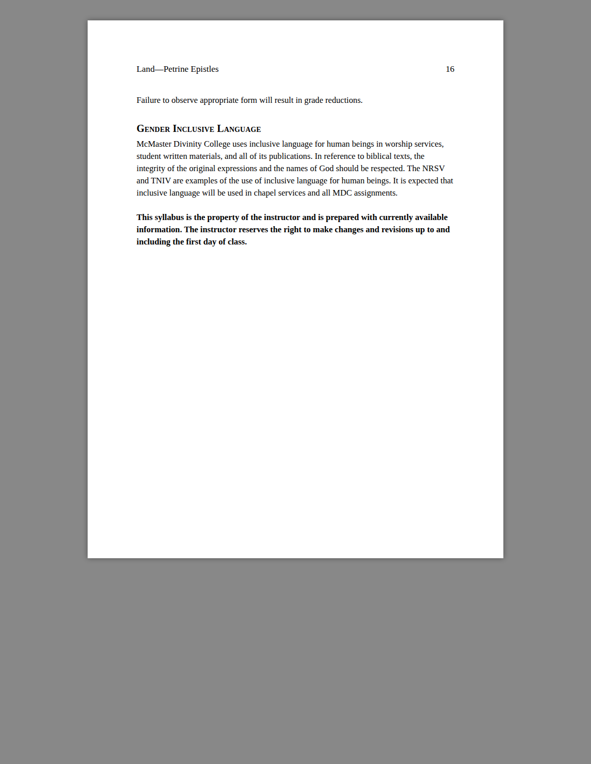Land—Petrine Epistles 16
Failure to observe appropriate form will result in grade reductions.
Gender Inclusive Language
McMaster Divinity College uses inclusive language for human beings in worship services, student written materials, and all of its publications. In reference to biblical texts, the integrity of the original expressions and the names of God should be respected. The NRSV and TNIV are examples of the use of inclusive language for human beings. It is expected that inclusive language will be used in chapel services and all MDC assignments.
This syllabus is the property of the instructor and is prepared with currently available information. The instructor reserves the right to make changes and revisions up to and including the first day of class.